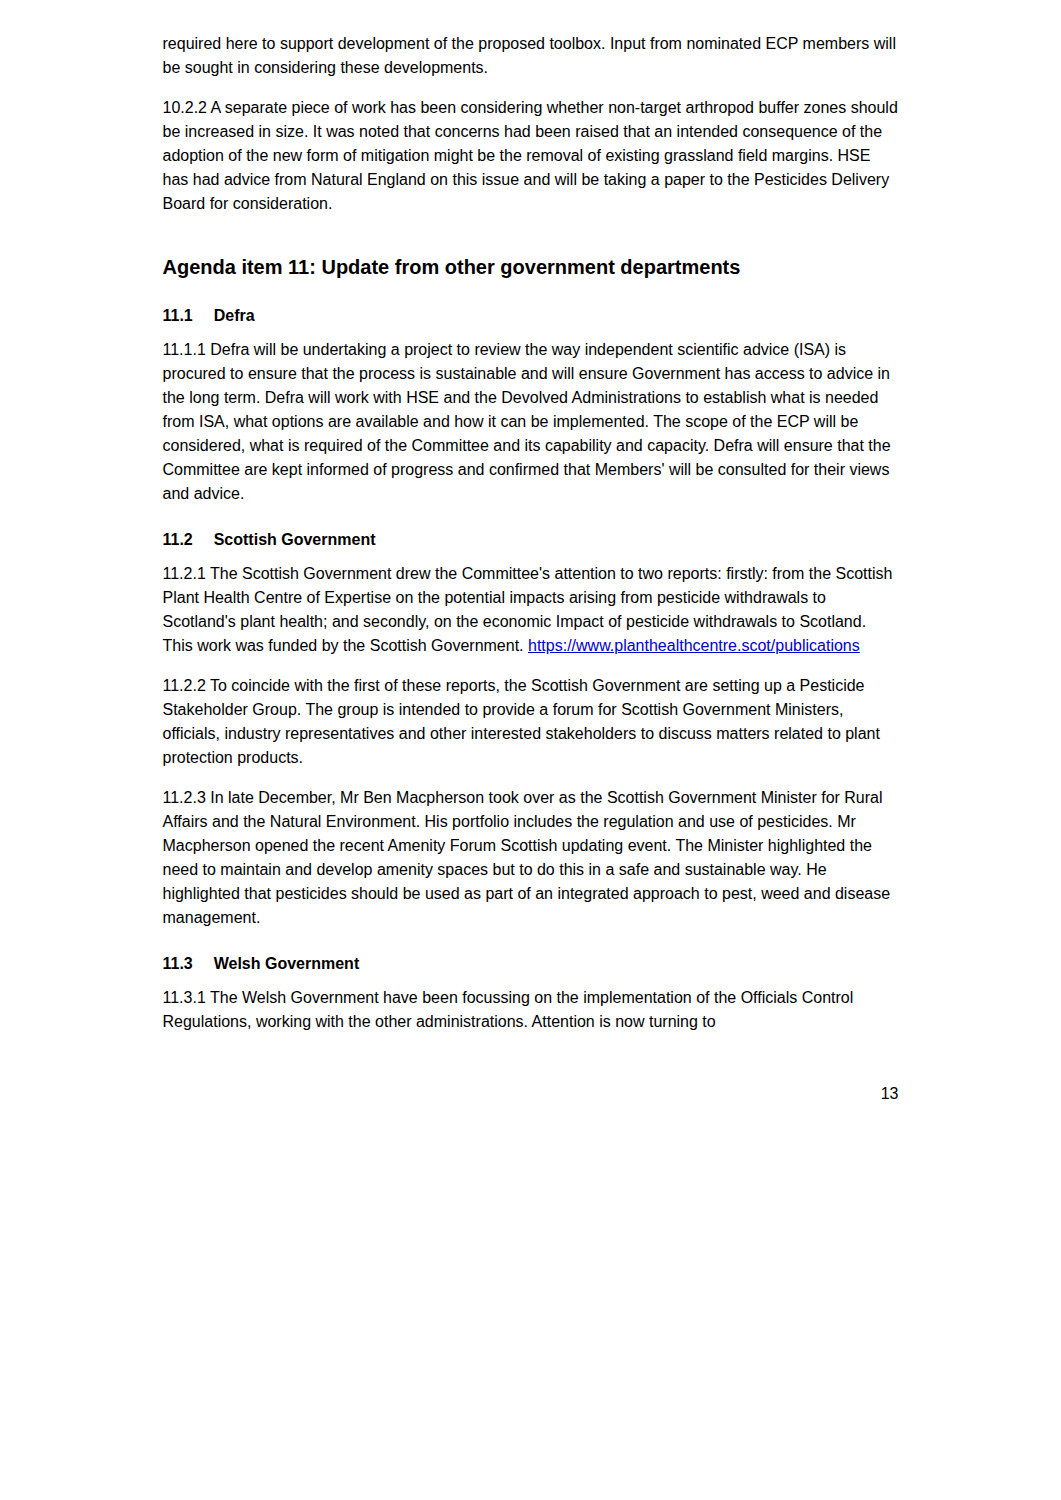required here to support development of the proposed toolbox. Input from nominated ECP members will be sought in considering these developments.
10.2.2 A separate piece of work has been considering whether non-target arthropod buffer zones should be increased in size. It was noted that concerns had been raised that an intended consequence of the adoption of the new form of mitigation might be the removal of existing grassland field margins. HSE has had advice from Natural England on this issue and will be taking a paper to the Pesticides Delivery Board for consideration.
Agenda item 11: Update from other government departments
11.1 Defra
11.1.1 Defra will be undertaking a project to review the way independent scientific advice (ISA) is procured to ensure that the process is sustainable and will ensure Government has access to advice in the long term. Defra will work with HSE and the Devolved Administrations to establish what is needed from ISA, what options are available and how it can be implemented. The scope of the ECP will be considered, what is required of the Committee and its capability and capacity. Defra will ensure that the Committee are kept informed of progress and confirmed that Members' will be consulted for their views and advice.
11.2 Scottish Government
11.2.1 The Scottish Government drew the Committee's attention to two reports: firstly: from the Scottish Plant Health Centre of Expertise on the potential impacts arising from pesticide withdrawals to Scotland's plant health; and secondly, on the economic Impact of pesticide withdrawals to Scotland. This work was funded by the Scottish Government. https://www.planthealthcentre.scot/publications
11.2.2 To coincide with the first of these reports, the Scottish Government are setting up a Pesticide Stakeholder Group. The group is intended to provide a forum for Scottish Government Ministers, officials, industry representatives and other interested stakeholders to discuss matters related to plant protection products.
11.2.3 In late December, Mr Ben Macpherson took over as the Scottish Government Minister for Rural Affairs and the Natural Environment. His portfolio includes the regulation and use of pesticides. Mr Macpherson opened the recent Amenity Forum Scottish updating event. The Minister highlighted the need to maintain and develop amenity spaces but to do this in a safe and sustainable way. He highlighted that pesticides should be used as part of an integrated approach to pest, weed and disease management.
11.3 Welsh Government
11.3.1 The Welsh Government have been focussing on the implementation of the Officials Control Regulations, working with the other administrations. Attention is now turning to
13